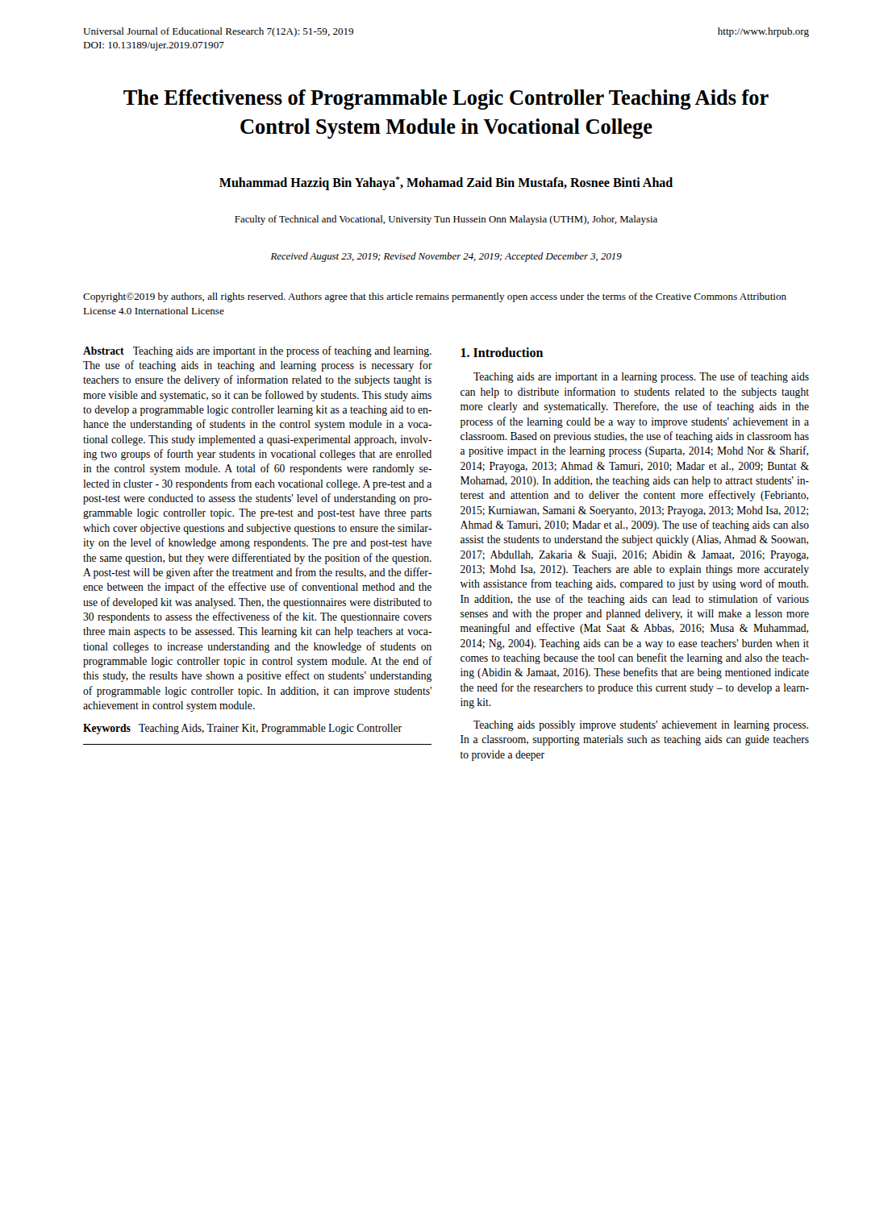Universal Journal of Educational Research 7(12A): 51-59, 2019
DOI: 10.13189/ujer.2019.071907
http://www.hrpub.org
The Effectiveness of Programmable Logic Controller Teaching Aids for Control System Module in Vocational College
Muhammad Hazziq Bin Yahaya*, Mohamad Zaid Bin Mustafa, Rosnee Binti Ahad
Faculty of Technical and Vocational, University Tun Hussein Onn Malaysia (UTHM), Johor, Malaysia
Received August 23, 2019; Revised November 24, 2019; Accepted December 3, 2019
Copyright©2019 by authors, all rights reserved. Authors agree that this article remains permanently open access under the terms of the Creative Commons Attribution License 4.0 International License
Abstract Teaching aids are important in the process of teaching and learning. The use of teaching aids in teaching and learning process is necessary for teachers to ensure the delivery of information related to the subjects taught is more visible and systematic, so it can be followed by students. This study aims to develop a programmable logic controller learning kit as a teaching aid to enhance the understanding of students in the control system module in a vocational college. This study implemented a quasi-experimental approach, involving two groups of fourth year students in vocational colleges that are enrolled in the control system module. A total of 60 respondents were randomly selected in cluster - 30 respondents from each vocational college. A pre-test and a post-test were conducted to assess the students' level of understanding on programmable logic controller topic. The pre-test and post-test have three parts which cover objective questions and subjective questions to ensure the similarity on the level of knowledge among respondents. The pre and post-test have the same question, but they were differentiated by the position of the question. A post-test will be given after the treatment and from the results, and the difference between the impact of the effective use of conventional method and the use of developed kit was analysed. Then, the questionnaires were distributed to 30 respondents to assess the effectiveness of the kit. The questionnaire covers three main aspects to be assessed. This learning kit can help teachers at vocational colleges to increase understanding and the knowledge of students on programmable logic controller topic in control system module. At the end of this study, the results have shown a positive effect on students' understanding of programmable logic controller topic. In addition, it can improve students' achievement in control system module.
Keywords Teaching Aids, Trainer Kit, Programmable Logic Controller
1. Introduction
Teaching aids are important in a learning process. The use of teaching aids can help to distribute information to students related to the subjects taught more clearly and systematically. Therefore, the use of teaching aids in the process of the learning could be a way to improve students' achievement in a classroom. Based on previous studies, the use of teaching aids in classroom has a positive impact in the learning process (Suparta, 2014; Mohd Nor & Sharif, 2014; Prayoga, 2013; Ahmad & Tamuri, 2010; Madar et al., 2009; Buntat & Mohamad, 2010). In addition, the teaching aids can help to attract students' interest and attention and to deliver the content more effectively (Febrianto, 2015; Kurniawan, Samani & Soeryanto, 2013; Prayoga, 2013; Mohd Isa, 2012; Ahmad & Tamuri, 2010; Madar et al., 2009). The use of teaching aids can also assist the students to understand the subject quickly (Alias, Ahmad & Soowan, 2017; Abdullah, Zakaria & Suaji, 2016; Abidin & Jamaat, 2016; Prayoga, 2013; Mohd Isa, 2012). Teachers are able to explain things more accurately with assistance from teaching aids, compared to just by using word of mouth. In addition, the use of the teaching aids can lead to stimulation of various senses and with the proper and planned delivery, it will make a lesson more meaningful and effective (Mat Saat & Abbas, 2016; Musa & Muhammad, 2014; Ng, 2004). Teaching aids can be a way to ease teachers' burden when it comes to teaching because the tool can benefit the learning and also the teaching (Abidin & Jamaat, 2016). These benefits that are being mentioned indicate the need for the researchers to produce this current study – to develop a learning kit.
Teaching aids possibly improve students' achievement in learning process. In a classroom, supporting materials such as teaching aids can guide teachers to provide a deeper